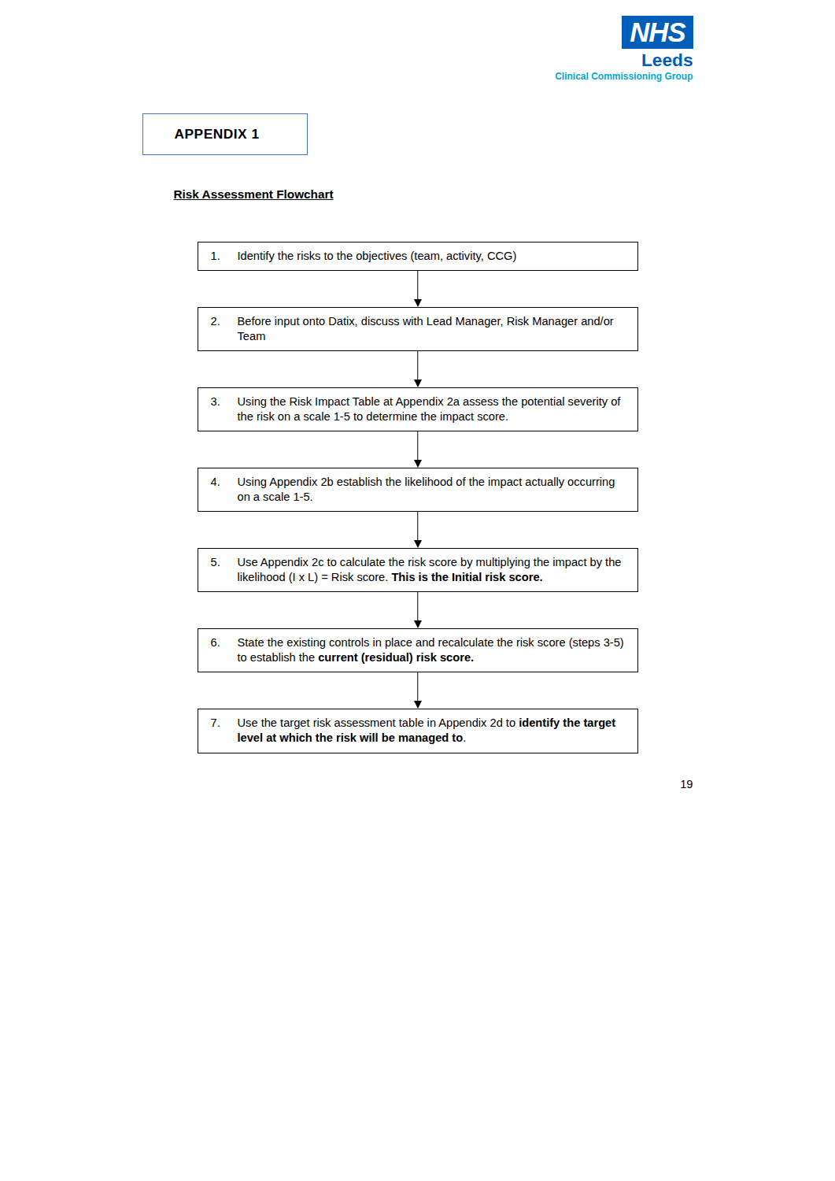NHS Leeds Clinical Commissioning Group
APPENDIX 1
Risk Assessment Flowchart
1. Identify the risks to the objectives (team, activity, CCG)
2. Before input onto Datix, discuss with Lead Manager, Risk Manager and/or Team
3. Using the Risk Impact Table at Appendix 2a assess the potential severity of the risk on a scale 1-5 to determine the impact score.
4. Using Appendix 2b establish the likelihood of the impact actually occurring on a scale 1-5.
5. Use Appendix 2c to calculate the risk score by multiplying the impact by the likelihood (I x L) = Risk score. This is the Initial risk score.
6. State the existing controls in place and recalculate the risk score (steps 3-5) to establish the current (residual) risk score.
7. Use the target risk assessment table in Appendix 2d to identify the target level at which the risk will be managed to.
19